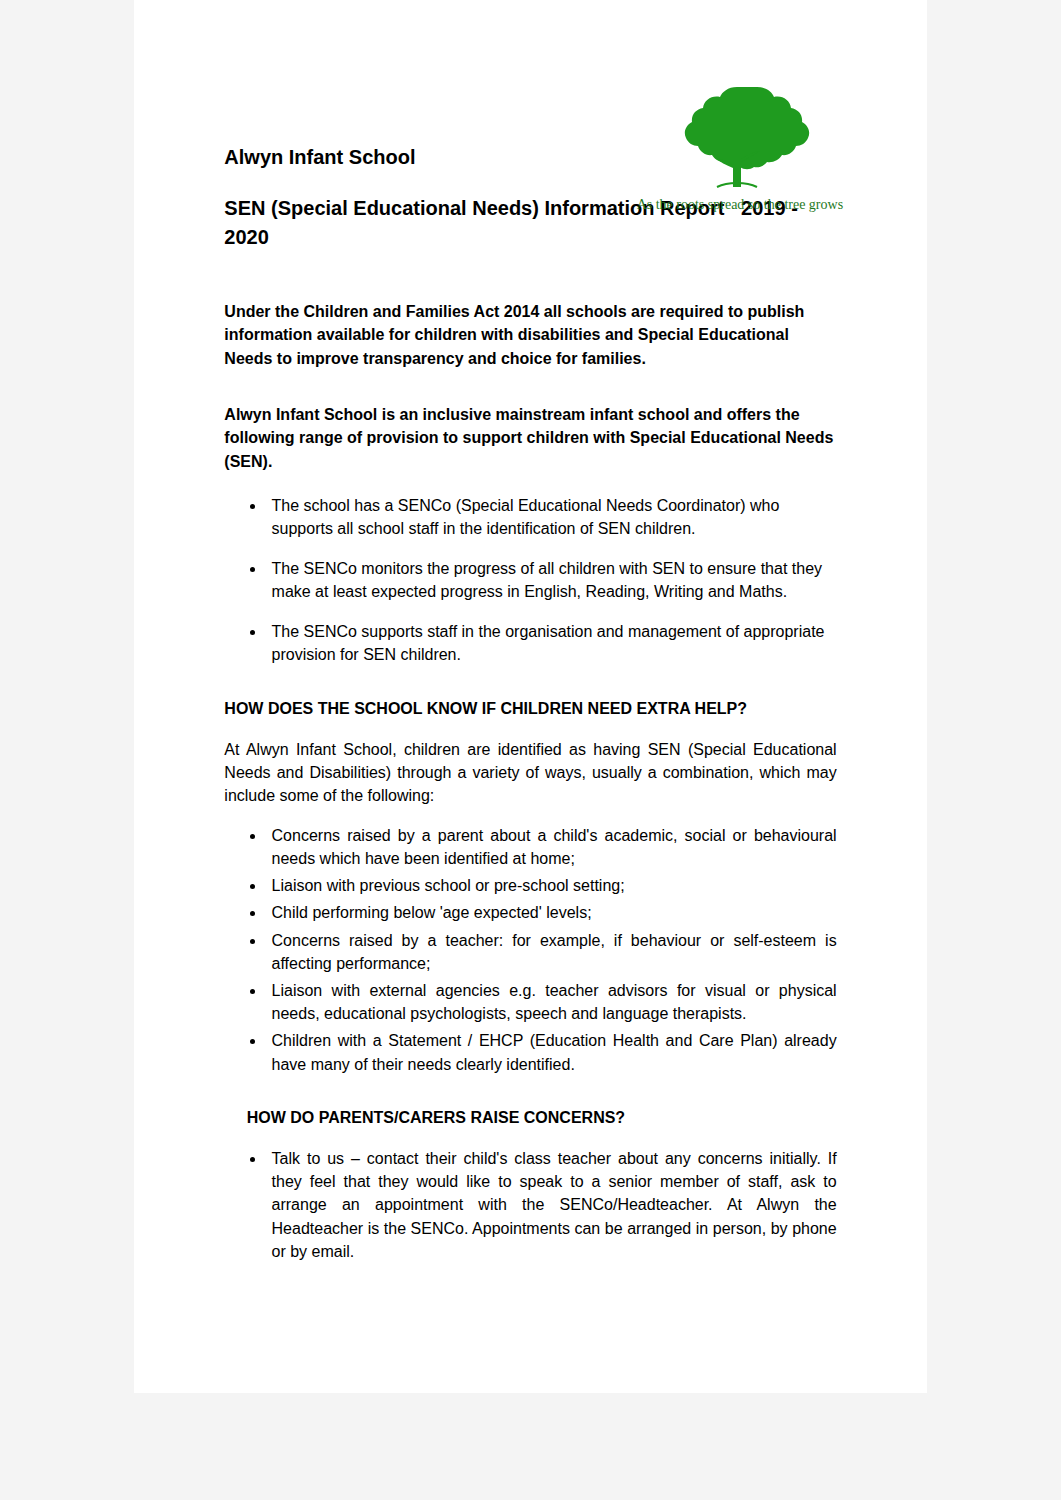As the roots spread so the tree grows
Alwyn Infant School
SEN (Special Educational Needs) Information Report 2019 - 2020
Under the Children and Families Act 2014 all schools are required to publish information available for children with disabilities and Special Educational Needs to improve transparency and choice for families.
Alwyn Infant School is an inclusive mainstream infant school and offers the following range of provision to support children with Special Educational Needs (SEN).
The school has a SENCo (Special Educational Needs Coordinator) who supports all school staff in the identification of SEN children.
The SENCo monitors the progress of all children with SEN to ensure that they make at least expected progress in English, Reading, Writing and Maths.
The SENCo supports staff in the organisation and management of appropriate provision for SEN children.
How does the school know if children need extra help?
At Alwyn Infant School, children are identified as having SEN (Special Educational Needs and Disabilities) through a variety of ways, usually a combination, which may include some of the following:
Concerns raised by a parent about a child's academic, social or behavioural needs which have been identified at home;
Liaison with previous school or pre-school setting;
Child performing below 'age expected' levels;
Concerns raised by a teacher: for example, if behaviour or self-esteem is affecting performance;
Liaison with external agencies e.g. teacher advisors for visual or physical needs, educational psychologists, speech and language therapists.
Children with a Statement / EHCP (Education Health and Care Plan) already have many of their needs clearly identified.
How do parents/carers raise concerns?
Talk to us – contact their child's class teacher about any concerns initially. If they feel that they would like to speak to a senior member of staff, ask to arrange an appointment with the SENCo/Headteacher. At Alwyn the Headteacher is the SENCo. Appointments can be arranged in person, by phone or by email.